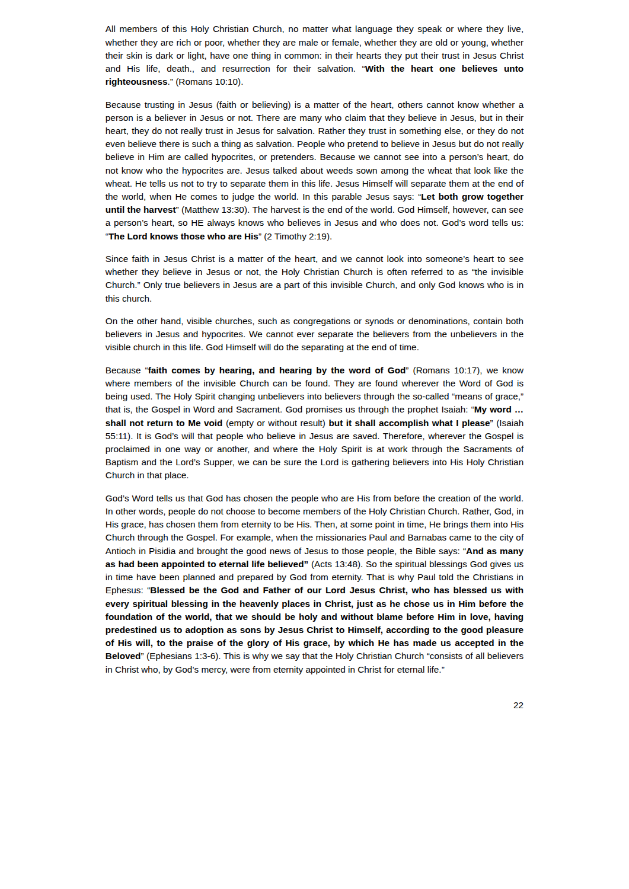All members of this Holy Christian Church, no matter what language they speak or where they live, whether they are rich or poor, whether they are male or female, whether they are old or young, whether their skin is dark or light, have one thing in common: in their hearts they put their trust in Jesus Christ and His life, death., and resurrection for their salvation. “With the heart one believes unto righteousness.” (Romans 10:10).
Because trusting in Jesus (faith or believing) is a matter of the heart, others cannot know whether a person is a believer in Jesus or not. There are many who claim that they believe in Jesus, but in their heart, they do not really trust in Jesus for salvation. Rather they trust in something else, or they do not even believe there is such a thing as salvation. People who pretend to believe in Jesus but do not really believe in Him are called hypocrites, or pretenders. Because we cannot see into a person’s heart, do not know who the hypocrites are. Jesus talked about weeds sown among the wheat that look like the wheat. He tells us not to try to separate them in this life. Jesus Himself will separate them at the end of the world, when He comes to judge the world. In this parable Jesus says: “Let both grow together until the harvest” (Matthew 13:30). The harvest is the end of the world. God Himself, however, can see a person’s heart, so HE always knows who believes in Jesus and who does not. God’s word tells us: “The Lord knows those who are His” (2 Timothy 2:19).
Since faith in Jesus Christ is a matter of the heart, and we cannot look into someone’s heart to see whether they believe in Jesus or not, the Holy Christian Church is often referred to as “the invisible Church.” Only true believers in Jesus are a part of this invisible Church, and only God knows who is in this church.
On the other hand, visible churches, such as congregations or synods or denominations, contain both believers in Jesus and hypocrites. We cannot ever separate the believers from the unbelievers in the visible church in this life. God Himself will do the separating at the end of time.
Because “faith comes by hearing, and hearing by the word of God” (Romans 10:17), we know where members of the invisible Church can be found. They are found wherever the Word of God is being used. The Holy Spirit changing unbelievers into believers through the so-called “means of grace,” that is, the Gospel in Word and Sacrament. God promises us through the prophet Isaiah: “My word … shall not return to Me void (empty or without result) but it shall accomplish what I please” (Isaiah 55:11). It is God’s will that people who believe in Jesus are saved. Therefore, wherever the Gospel is proclaimed in one way or another, and where the Holy Spirit is at work through the Sacraments of Baptism and the Lord’s Supper, we can be sure the Lord is gathering believers into His Holy Christian Church in that place.
God’s Word tells us that God has chosen the people who are His from before the creation of the world. In other words, people do not choose to become members of the Holy Christian Church. Rather, God, in His grace, has chosen them from eternity to be His. Then, at some point in time, He brings them into His Church through the Gospel. For example, when the missionaries Paul and Barnabas came to the city of Antioch in Pisidia and brought the good news of Jesus to those people, the Bible says: “And as many as had been appointed to eternal life believed” (Acts 13:48). So the spiritual blessings God gives us in time have been planned and prepared by God from eternity. That is why Paul told the Christians in Ephesus: “Blessed be the God and Father of our Lord Jesus Christ, who has blessed us with every spiritual blessing in the heavenly places in Christ, just as he chose us in Him before the foundation of the world, that we should be holy and without blame before Him in love, having predestined us to adoption as sons by Jesus Christ to Himself, according to the good pleasure of His will, to the praise of the glory of His grace, by which He has made us accepted in the Beloved” (Ephesians 1:3-6). This is why we say that the Holy Christian Church “consists of all believers in Christ who, by God’s mercy, were from eternity appointed in Christ for eternal life.”
22